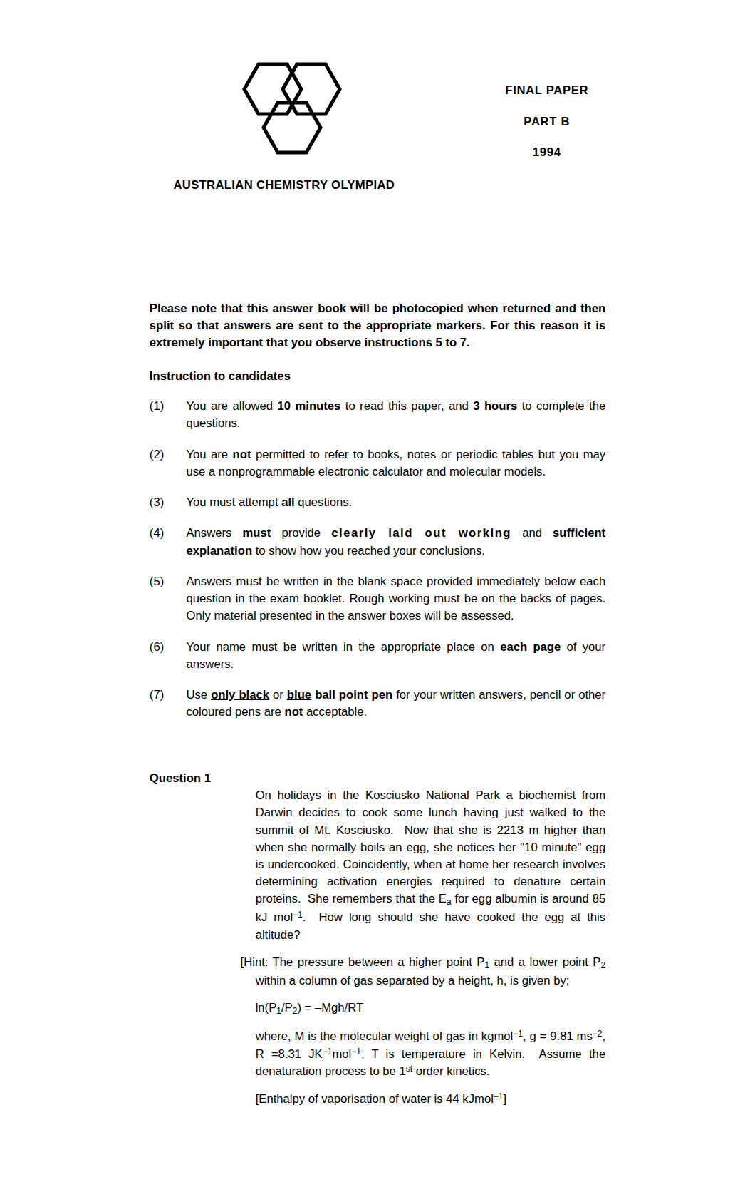FINAL PAPER
PART B
1994
AUSTRALIAN CHEMISTRY OLYMPIAD
Please note that this answer book will be photocopied when returned and then split so that answers are sent to the appropriate markers. For this reason it is extremely important that you observe instructions 5 to 7.
Instruction to candidates
(1) You are allowed 10 minutes to read this paper, and 3 hours to complete the questions.
(2) You are not permitted to refer to books, notes or periodic tables but you may use a nonprogrammable electronic calculator and molecular models.
(3) You must attempt all questions.
(4) Answers must provide clearly laid out working and sufficient explanation to show how you reached your conclusions.
(5) Answers must be written in the blank space provided immediately below each question in the exam booklet. Rough working must be on the backs of pages. Only material presented in the answer boxes will be assessed.
(6) Your name must be written in the appropriate place on each page of your answers.
(7) Use only black or blue ball point pen for your written answers, pencil or other coloured pens are not acceptable.
Question 1
On holidays in the Kosciusko National Park a biochemist from Darwin decides to cook some lunch having just walked to the summit of Mt. Kosciusko. Now that she is 2213 m higher than when she normally boils an egg, she notices her "10 minute" egg is undercooked. Coincidently, when at home her research involves determining activation energies required to denature certain proteins. She remembers that the Ea for egg albumin is around 85 kJ mol−1. How long should she have cooked the egg at this altitude?
[Hint: The pressure between a higher point P1 and a lower point P2 within a column of gas separated by a height, h, is given by;
ln(P1/P2) = –Mgh/RT
where, M is the molecular weight of gas in kgmol−1, g = 9.81 ms−2, R =8.31 JK−1mol−1, T is temperature in Kelvin. Assume the denaturation process to be 1st order kinetics.
[Enthalpy of vaporisation of water is 44 kJmol−1]